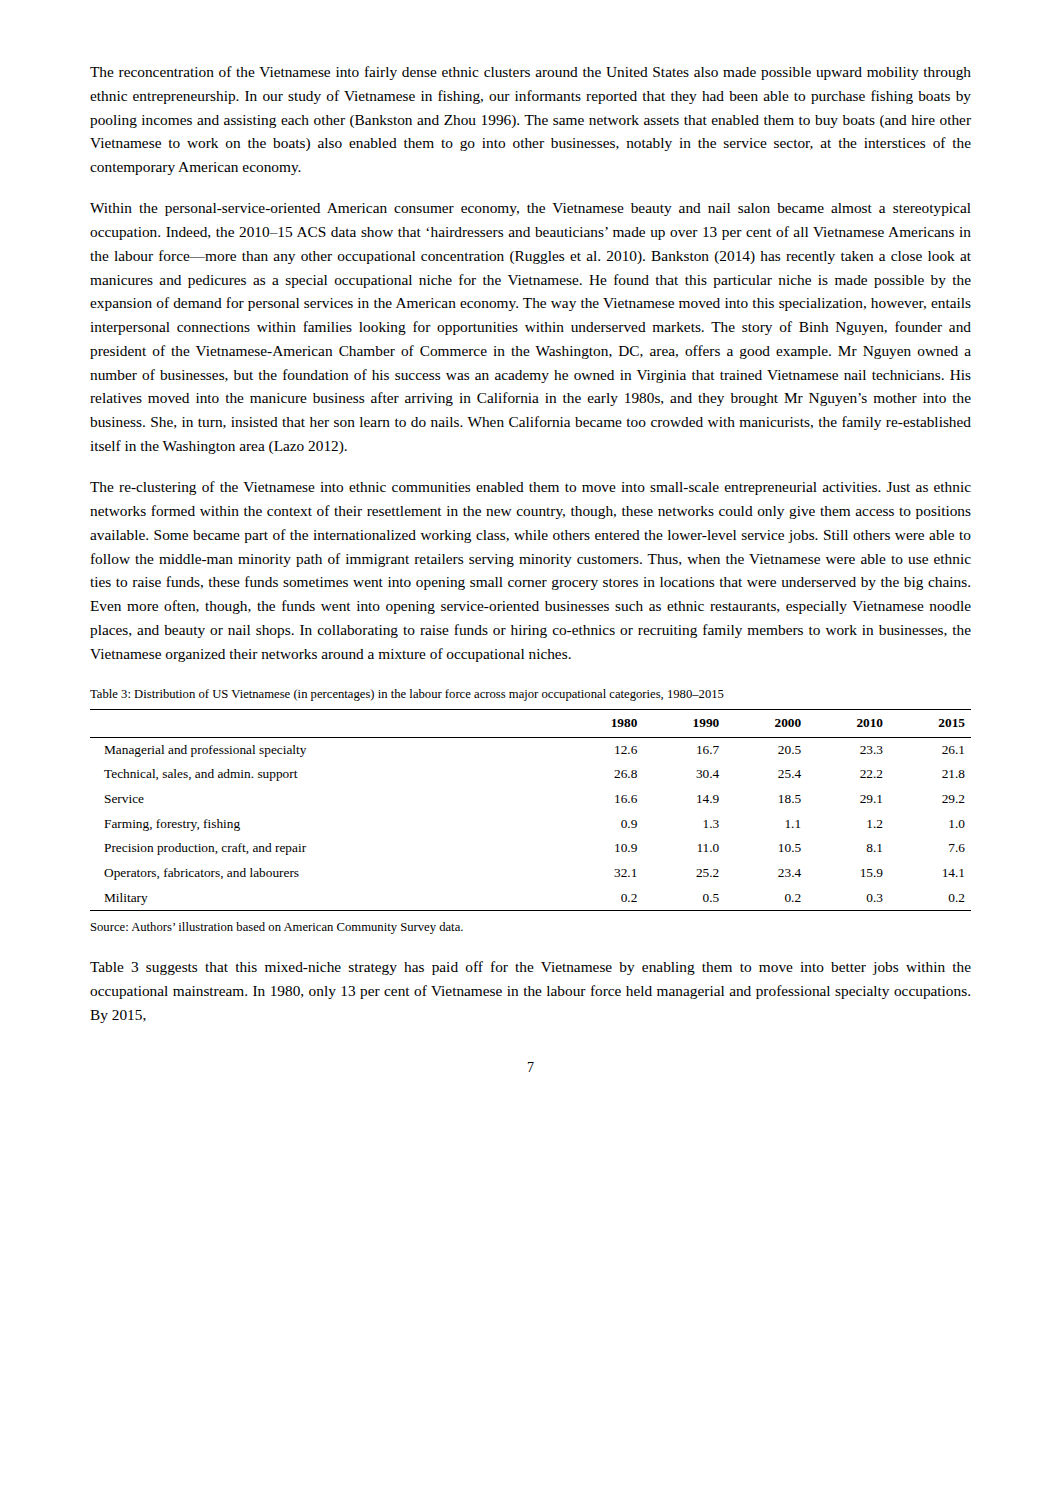The reconcentration of the Vietnamese into fairly dense ethnic clusters around the United States also made possible upward mobility through ethnic entrepreneurship. In our study of Vietnamese in fishing, our informants reported that they had been able to purchase fishing boats by pooling incomes and assisting each other (Bankston and Zhou 1996). The same network assets that enabled them to buy boats (and hire other Vietnamese to work on the boats) also enabled them to go into other businesses, notably in the service sector, at the interstices of the contemporary American economy.
Within the personal-service-oriented American consumer economy, the Vietnamese beauty and nail salon became almost a stereotypical occupation. Indeed, the 2010–15 ACS data show that ‘hairdressers and beauticians’ made up over 13 per cent of all Vietnamese Americans in the labour force—more than any other occupational concentration (Ruggles et al. 2010). Bankston (2014) has recently taken a close look at manicures and pedicures as a special occupational niche for the Vietnamese. He found that this particular niche is made possible by the expansion of demand for personal services in the American economy. The way the Vietnamese moved into this specialization, however, entails interpersonal connections within families looking for opportunities within underserved markets. The story of Binh Nguyen, founder and president of the Vietnamese-American Chamber of Commerce in the Washington, DC, area, offers a good example. Mr Nguyen owned a number of businesses, but the foundation of his success was an academy he owned in Virginia that trained Vietnamese nail technicians. His relatives moved into the manicure business after arriving in California in the early 1980s, and they brought Mr Nguyen’s mother into the business. She, in turn, insisted that her son learn to do nails. When California became too crowded with manicurists, the family re-established itself in the Washington area (Lazo 2012).
The re-clustering of the Vietnamese into ethnic communities enabled them to move into small-scale entrepreneurial activities. Just as ethnic networks formed within the context of their resettlement in the new country, though, these networks could only give them access to positions available. Some became part of the internationalized working class, while others entered the lower-level service jobs. Still others were able to follow the middle-man minority path of immigrant retailers serving minority customers. Thus, when the Vietnamese were able to use ethnic ties to raise funds, these funds sometimes went into opening small corner grocery stores in locations that were underserved by the big chains. Even more often, though, the funds went into opening service-oriented businesses such as ethnic restaurants, especially Vietnamese noodle places, and beauty or nail shops. In collaborating to raise funds or hiring co-ethnics or recruiting family members to work in businesses, the Vietnamese organized their networks around a mixture of occupational niches.
Table 3: Distribution of US Vietnamese (in percentages) in the labour force across major occupational categories, 1980–2015
| | 1980 | 1990 | 2000 | 2010 | 2015 |
| --- | --- | --- | --- | --- | --- |
| Managerial and professional specialty | 12.6 | 16.7 | 20.5 | 23.3 | 26.1 |
| Technical, sales, and admin. support | 26.8 | 30.4 | 25.4 | 22.2 | 21.8 |
| Service | 16.6 | 14.9 | 18.5 | 29.1 | 29.2 |
| Farming, forestry, fishing | 0.9 | 1.3 | 1.1 | 1.2 | 1.0 |
| Precision production, craft, and repair | 10.9 | 11.0 | 10.5 | 8.1 | 7.6 |
| Operators, fabricators, and labourers | 32.1 | 25.2 | 23.4 | 15.9 | 14.1 |
| Military | 0.2 | 0.5 | 0.2 | 0.3 | 0.2 |
Source: Authors’ illustration based on American Community Survey data.
Table 3 suggests that this mixed-niche strategy has paid off for the Vietnamese by enabling them to move into better jobs within the occupational mainstream. In 1980, only 13 per cent of Vietnamese in the labour force held managerial and professional specialty occupations. By 2015,
7